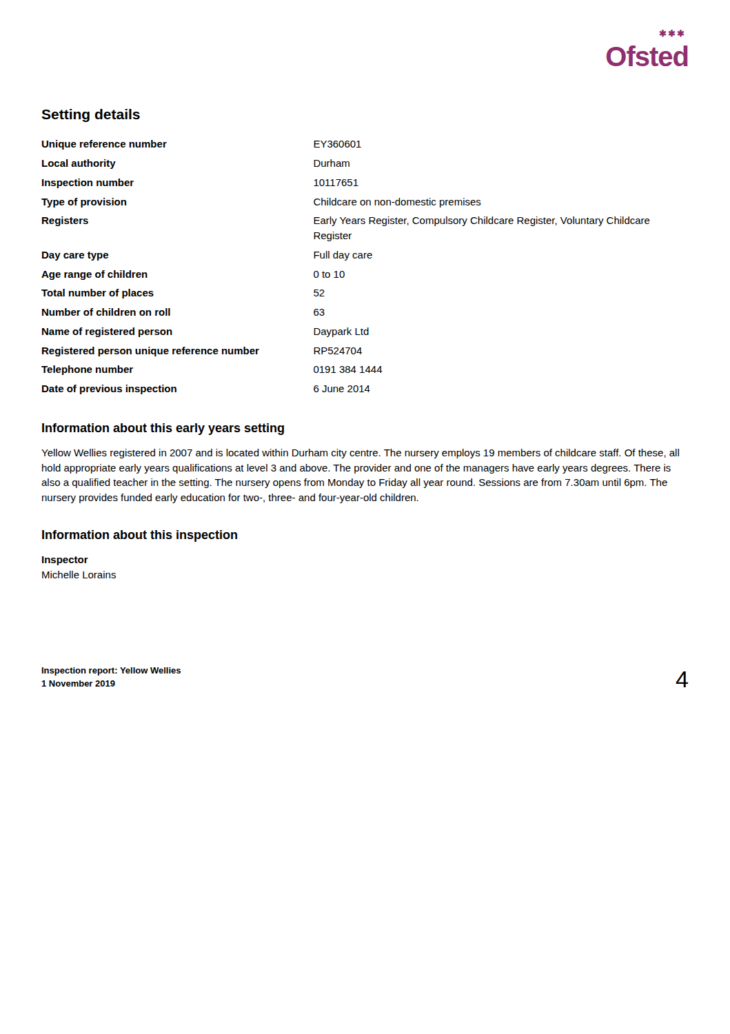✱✱✱ Ofsted
Setting details
| Unique reference number | EY360601 |
| Local authority | Durham |
| Inspection number | 10117651 |
| Type of provision | Childcare on non-domestic premises |
| Registers | Early Years Register, Compulsory Childcare Register, Voluntary Childcare Register |
| Day care type | Full day care |
| Age range of children | 0 to 10 |
| Total number of places | 52 |
| Number of children on roll | 63 |
| Name of registered person | Daypark Ltd |
| Registered person unique reference number | RP524704 |
| Telephone number | 0191 384 1444 |
| Date of previous inspection | 6 June 2014 |
Information about this early years setting
Yellow Wellies registered in 2007 and is located within Durham city centre. The nursery employs 19 members of childcare staff. Of these, all hold appropriate early years qualifications at level 3 and above. The provider and one of the managers have early years degrees. There is also a qualified teacher in the setting. The nursery opens from Monday to Friday all year round. Sessions are from 7.30am until 6pm. The nursery provides funded early education for two-, three- and four-year-old children.
Information about this inspection
Inspector
Michelle Lorains
Inspection report: Yellow Wellies
1 November 2019
4